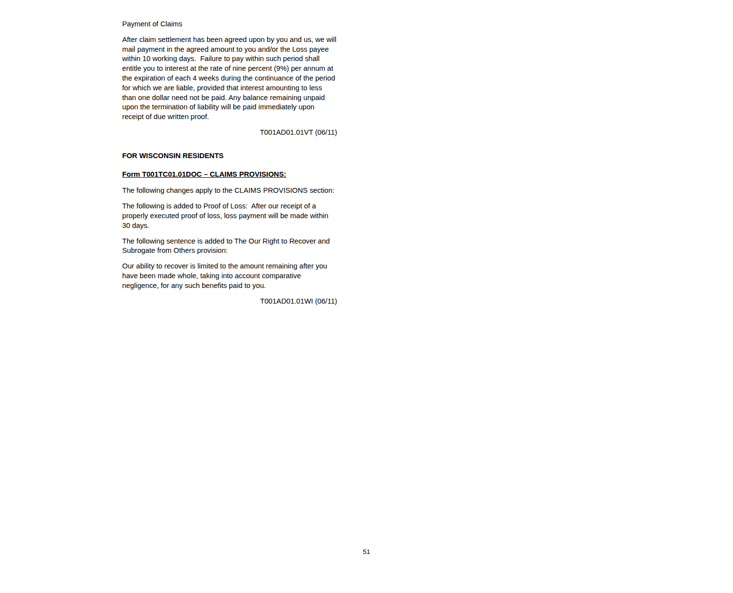Payment of Claims
After claim settlement has been agreed upon by you and us, we will mail payment in the agreed amount to you and/or the Loss payee within 10 working days. Failure to pay within such period shall entitle you to interest at the rate of nine percent (9%) per annum at the expiration of each 4 weeks during the continuance of the period for which we are liable, provided that interest amounting to less than one dollar need not be paid. Any balance remaining unpaid upon the termination of liability will be paid immediately upon receipt of due written proof.
T001AD01.01VT (06/11)
FOR WISCONSIN RESIDENTS
Form T001TC01.01DOC – CLAIMS PROVISIONS:
The following changes apply to the CLAIMS PROVISIONS section:
The following is added to Proof of Loss: After our receipt of a properly executed proof of loss, loss payment will be made within 30 days.
The following sentence is added to The Our Right to Recover and Subrogate from Others provision:
Our ability to recover is limited to the amount remaining after you have been made whole, taking into account comparative negligence, for any such benefits paid to you.
T001AD01.01WI (06/11)
51